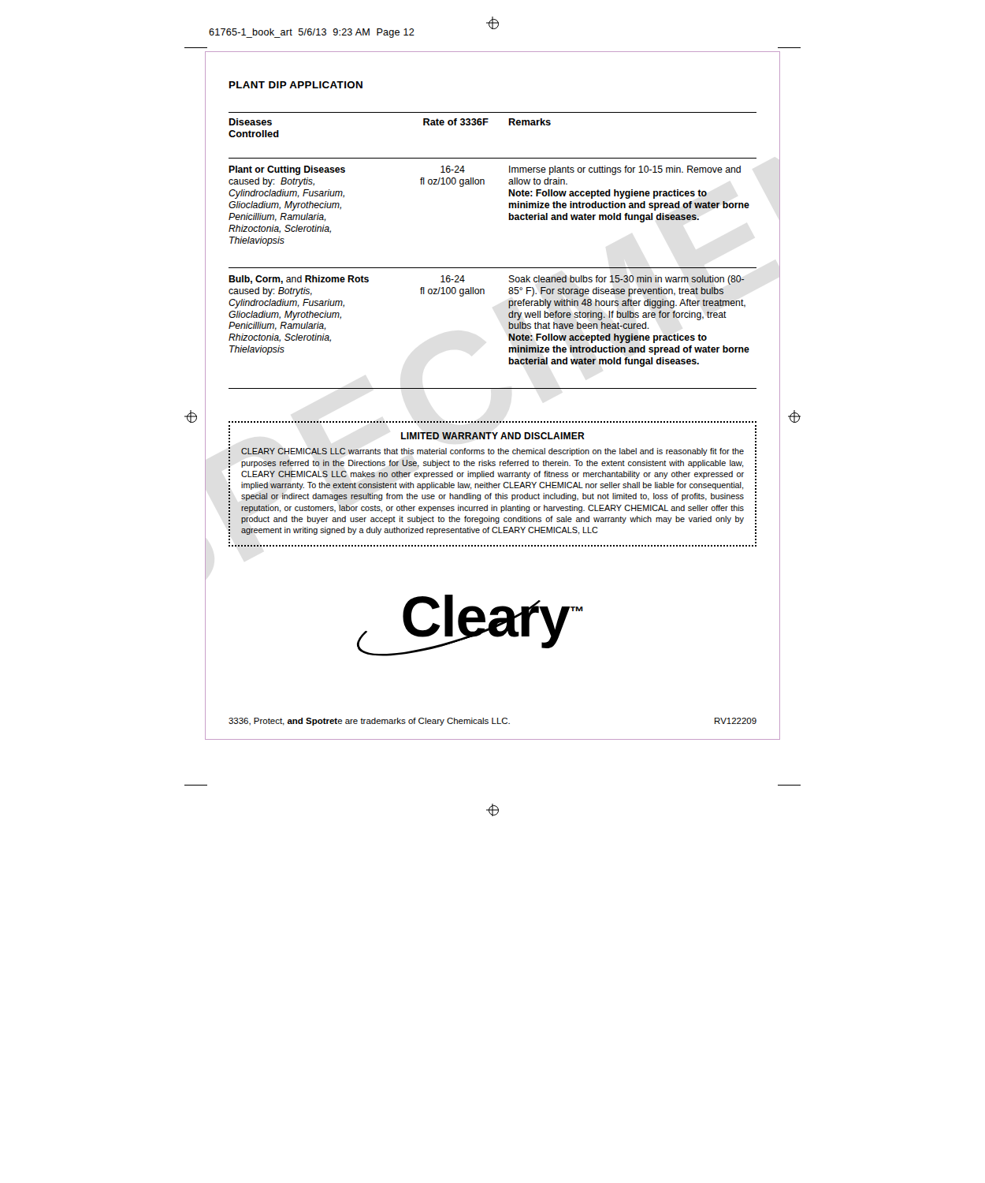61765-1_book_art 5/6/13 9:23 AM Page 12
SPECIMEN
| PLANT DIP APPLICATION |
| Diseases Controlled | Rate of 3336F | Remarks |
| Plant or Cutting Diseases caused by: Botrytis, Cylindrocladium, Fusarium, Gliocladium, Myrothecium, Penicillium, Ramularia, Rhizoctonia, Sclerotinia, Thielaviopsis | 16-24 fl oz/100 gallon | Immerse plants or cuttings for 10-15 min. Remove and allow to drain. Note: Follow accepted hygiene practices to minimize the introduction and spread of water borne bacterial and water mold fungal diseases. |
| Bulb, Corm, and Rhizome Rots caused by: Botrytis, Cylindrocladium, Fusarium, Gliocladium, Myrothecium, Penicillium, Ramularia, Rhizoctonia, Sclerotinia, Thielaviopsis | 16-24 fl oz/100 gallon | Soak cleaned bulbs for 15-30 min in warm solution (80-85° F). For storage disease prevention, treat bulbs preferably within 48 hours after digging. After treatment, dry well before storing. If bulbs are for forcing, treat bulbs that have been heat-cured. Note: Follow accepted hygiene practices to minimize the introduction and spread of water borne bacterial and water mold fungal diseases. |
LIMITED WARRANTY AND DISCLAIMER
CLEARY CHEMICALS LLC warrants that this material conforms to the chemical description on the label and is reasonably fit for the purposes referred to in the Directions for Use, subject to the risks referred to therein. To the extent consistent with applicable law, CLEARY CHEMICALS LLC makes no other expressed or implied warranty of fitness or merchantability or any other expressed or implied warranty. To the extent consistent with applicable law, neither CLEARY CHEMICAL nor seller shall be liable for consequential, special or indirect damages resulting from the use or handling of this product including, but not limited to, loss of profits, business reputation, or customers, labor costs, or other expenses incurred in planting or harvesting. CLEARY CHEMICAL and seller offer this product and the buyer and user accept it subject to the foregoing conditions of sale and warranty which may be varied only by agreement in writing signed by a duly authorized representative of CLEARY CHEMICALS, LLC
Cleary™
3336, Protect, and Spotrete are trademarks of Cleary Chemicals LLC.
RV122209